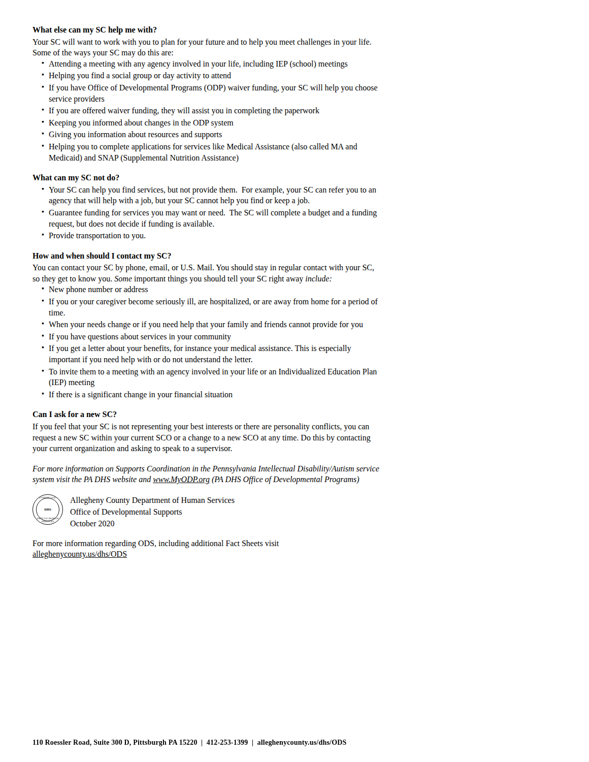What else can my SC help me with?
Your SC will want to work with you to plan for your future and to help you meet challenges in your life. Some of the ways your SC may do this are:
Attending a meeting with any agency involved in your life, including IEP (school) meetings
Helping you find a social group or day activity to attend
If you have Office of Developmental Programs (ODP) waiver funding, your SC will help you choose service providers
If you are offered waiver funding, they will assist you in completing the paperwork
Keeping you informed about changes in the ODP system
Giving you information about resources and supports
Helping you to complete applications for services like Medical Assistance (also called MA and Medicaid) and SNAP (Supplemental Nutrition Assistance)
What can my SC not do?
Your SC can help you find services, but not provide them. For example, your SC can refer you to an agency that will help with a job, but your SC cannot help you find or keep a job.
Guarantee funding for services you may want or need. The SC will complete a budget and a funding request, but does not decide if funding is available.
Provide transportation to you.
How and when should I contact my SC?
You can contact your SC by phone, email, or U.S. Mail. You should stay in regular contact with your SC, so they get to know you. Some important things you should tell your SC right away include:
New phone number or address
If you or your caregiver become seriously ill, are hospitalized, or are away from home for a period of time.
When your needs change or if you need help that your family and friends cannot provide for you
If you have questions about services in your community
If you get a letter about your benefits, for instance your medical assistance. This is especially important if you need help with or do not understand the letter.
To invite them to a meeting with an agency involved in your life or an Individualized Education Plan (IEP) meeting
If there is a significant change in your financial situation
Can I ask for a new SC?
If you feel that your SC is not representing your best interests or there are personality conflicts, you can request a new SC within your current SCO or a change to a new SCO at any time. Do this by contacting your current organization and asking to speak to a supervisor.
For more information on Supports Coordination in the Pennsylvania Intellectual Disability/Autism service system visit the PA DHS website and www.MyODP.org (PA DHS Office of Developmental Programs)
ALLEGHENY COUNTY
DHS
DEPT OF HUMAN SERVICES
Allegheny County Department of Human Services
Office of Developmental Supports
October 2020
For more information regarding ODS, including additional Fact Sheets visit
alleghenycounty.us/dhs/ODS
110 Roessler Road, Suite 300 D, Pittsburgh PA 15220 | 412-253-1399 | alleghenycounty.us/dhs/ODS